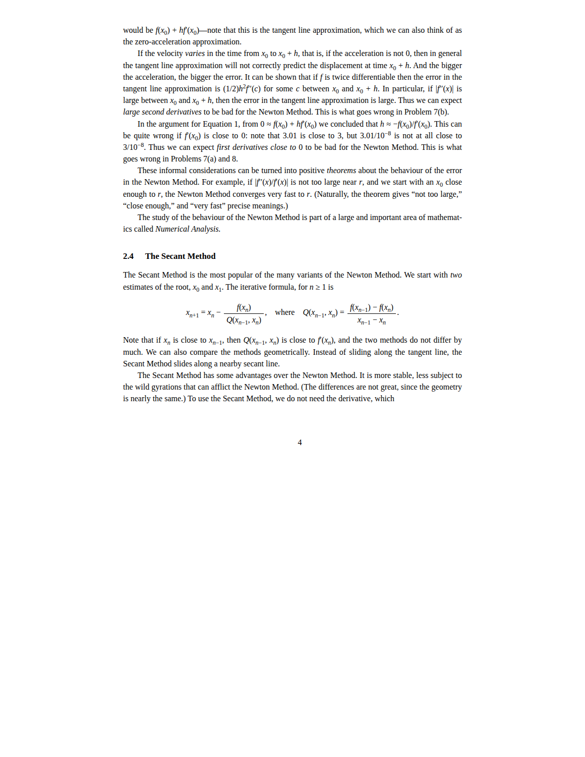would be f(x0) + hf′(x0)—note that this is the tangent line approximation, which we can also think of as the zero-acceleration approximation.
If the velocity varies in the time from x0 to x0 + h, that is, if the acceleration is not 0, then in general the tangent line approximation will not correctly predict the displacement at time x0 + h. And the bigger the acceleration, the bigger the error. It can be shown that if f is twice differentiable then the error in the tangent line approximation is (1/2)h2f′′(c) for some c between x0 and x0 + h. In particular, if |f′′(x)| is large between x0 and x0 + h, then the error in the tangent line approximation is large. Thus we can expect large second derivatives to be bad for the Newton Method. This is what goes wrong in Problem 7(b).
In the argument for Equation 1, from 0 ≈ f(x0) + hf′(x0) we concluded that h ≈ −f(x0)/f′(x0). This can be quite wrong if f′(x0) is close to 0: note that 3.01 is close to 3, but 3.01/10−8 is not at all close to 3/10−8. Thus we can expect first derivatives close to 0 to be bad for the Newton Method. This is what goes wrong in Problems 7(a) and 8.
These informal considerations can be turned into positive theorems about the behaviour of the error in the Newton Method. For example, if |f′′(x)/f′(x)| is not too large near r, and we start with an x0 close enough to r, the Newton Method converges very fast to r. (Naturally, the theorem gives “not too large,” “close enough,” and “very fast” precise meanings.)
The study of the behaviour of the Newton Method is part of a large and important area of mathematics called Numerical Analysis.
2.4 The Secant Method
The Secant Method is the most popular of the many variants of the Newton Method. We start with two estimates of the root, x0 and x1. The iterative formula, for n ≥ 1 is
xn+1 = xn − f(xn) Q(xn−1, xn), where Q(xn−1, xn) = f(xn−1) − f(xn) xn−1 − xn.
Note that if xn is close to xn−1, then Q(xn−1, xn) is close to f′(xn), and the two methods do not differ by much. We can also compare the methods geometrically. Instead of sliding along the tangent line, the Secant Method slides along a nearby secant line.
The Secant Method has some advantages over the Newton Method. It is more stable, less subject to the wild gyrations that can afflict the Newton Method. (The differences are not great, since the geometry is nearly the same.) To use the Secant Method, we do not need the derivative, which
4